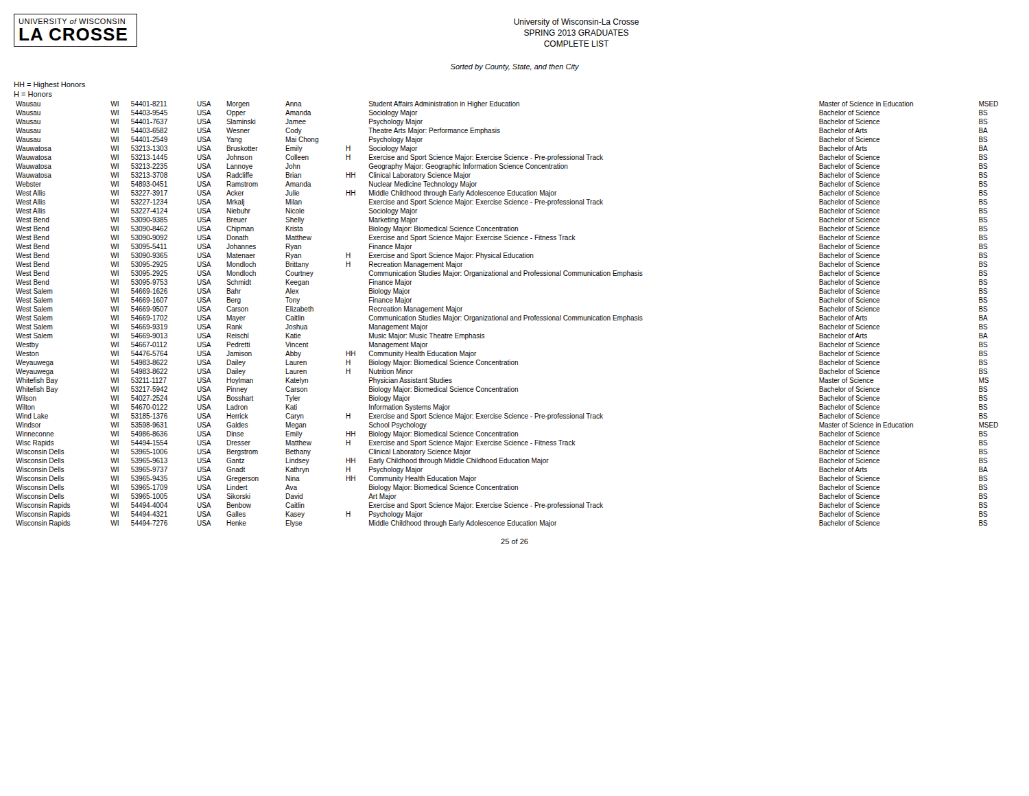UNIVERSITY of WISCONSIN
LA CROSSE
University of Wisconsin-La Crosse
SPRING 2013 GRADUATES
COMPLETE LIST
Sorted by County, State, and then City
HH = Highest Honors
H = Honors
| Wausau | WI | 54401-8211 | USA | Morgen | Anna | | Student Affairs Administration in Higher Education | Master of Science in Education | MSED |
| Wausau | WI | 54403-9545 | USA | Opper | Amanda | | Sociology Major | Bachelor of Science | BS |
| Wausau | WI | 54401-7637 | USA | Slaminski | Jamee | | Psychology Major | Bachelor of Science | BS |
| Wausau | WI | 54403-6582 | USA | Wesner | Cody | | Theatre Arts Major: Performance Emphasis | Bachelor of Arts | BA |
| Wausau | WI | 54401-2549 | USA | Yang | Mai Chong | | Psychology Major | Bachelor of Science | BS |
| Wauwatosa | WI | 53213-1303 | USA | Bruskotter | Emily | H | Sociology Major | Bachelor of Arts | BA |
| Wauwatosa | WI | 53213-1445 | USA | Johnson | Colleen | H | Exercise and Sport Science Major: Exercise Science - Pre-professional Track | Bachelor of Science | BS |
| Wauwatosa | WI | 53213-2235 | USA | Lannoye | John | | Geography Major: Geographic Information Science Concentration | Bachelor of Science | BS |
| Wauwatosa | WI | 53213-3708 | USA | Radcliffe | Brian | HH | Clinical Laboratory Science Major | Bachelor of Science | BS |
| Webster | WI | 54893-0451 | USA | Ramstrom | Amanda | | Nuclear Medicine Technology Major | Bachelor of Science | BS |
| West Allis | WI | 53227-3917 | USA | Acker | Julie | HH | Middle Childhood through Early Adolescence Education Major | Bachelor of Science | BS |
| West Allis | WI | 53227-1234 | USA | Mrkalj | Milan | | Exercise and Sport Science Major: Exercise Science - Pre-professional Track | Bachelor of Science | BS |
| West Allis | WI | 53227-4124 | USA | Niebuhr | Nicole | | Sociology Major | Bachelor of Science | BS |
| West Bend | WI | 53090-9385 | USA | Breuer | Shelly | | Marketing Major | Bachelor of Science | BS |
| West Bend | WI | 53090-8462 | USA | Chipman | Krista | | Biology Major: Biomedical Science Concentration | Bachelor of Science | BS |
| West Bend | WI | 53090-9092 | USA | Donath | Matthew | | Exercise and Sport Science Major: Exercise Science - Fitness Track | Bachelor of Science | BS |
| West Bend | WI | 53095-5411 | USA | Johannes | Ryan | | Finance Major | Bachelor of Science | BS |
| West Bend | WI | 53090-9365 | USA | Matenaer | Ryan | H | Exercise and Sport Science Major: Physical Education | Bachelor of Science | BS |
| West Bend | WI | 53095-2925 | USA | Mondloch | Brittany | H | Recreation Management Major | Bachelor of Science | BS |
| West Bend | WI | 53095-2925 | USA | Mondloch | Courtney | | Communication Studies Major: Organizational and Professional Communication Emphasis | Bachelor of Science | BS |
| West Bend | WI | 53095-9753 | USA | Schmidt | Keegan | | Finance Major | Bachelor of Science | BS |
| West Salem | WI | 54669-1626 | USA | Bahr | Alex | | Biology Major | Bachelor of Science | BS |
| West Salem | WI | 54669-1607 | USA | Berg | Tony | | Finance Major | Bachelor of Science | BS |
| West Salem | WI | 54669-9507 | USA | Carson | Elizabeth | | Recreation Management Major | Bachelor of Science | BS |
| West Salem | WI | 54669-1702 | USA | Mayer | Caitlin | | Communication Studies Major: Organizational and Professional Communication Emphasis | Bachelor of Arts | BA |
| West Salem | WI | 54669-9319 | USA | Rank | Joshua | | Management Major | Bachelor of Science | BS |
| West Salem | WI | 54669-9013 | USA | Reischl | Katie | | Music Major: Music Theatre Emphasis | Bachelor of Arts | BA |
| Westby | WI | 54667-0112 | USA | Pedretti | Vincent | | Management Major | Bachelor of Science | BS |
| Weston | WI | 54476-5764 | USA | Jamison | Abby | HH | Community Health Education Major | Bachelor of Science | BS |
| Weyauwega | WI | 54983-8622 | USA | Dailey | Lauren | H | Biology Major: Biomedical Science Concentration | Bachelor of Science | BS |
| Weyauwega | WI | 54983-8622 | USA | Dailey | Lauren | H | Nutrition Minor | Bachelor of Science | BS |
| Whitefish Bay | WI | 53211-1127 | USA | Hoylman | Katelyn | | Physician Assistant Studies | Master of Science | MS |
| Whitefish Bay | WI | 53217-5942 | USA | Pinney | Carson | | Biology Major: Biomedical Science Concentration | Bachelor of Science | BS |
| Wilson | WI | 54027-2524 | USA | Bosshart | Tyler | | Biology Major | Bachelor of Science | BS |
| Wilton | WI | 54670-0122 | USA | Ladron | Kati | | Information Systems Major | Bachelor of Science | BS |
| Wind Lake | WI | 53185-1376 | USA | Herrick | Caryn | H | Exercise and Sport Science Major: Exercise Science - Pre-professional Track | Bachelor of Science | BS |
| Windsor | WI | 53598-9631 | USA | Galdes | Megan | | School Psychology | Master of Science in Education | MSED |
| Winneconne | WI | 54986-8636 | USA | Dinse | Emily | HH | Biology Major: Biomedical Science Concentration | Bachelor of Science | BS |
| Wisc Rapids | WI | 54494-1554 | USA | Dresser | Matthew | H | Exercise and Sport Science Major: Exercise Science - Fitness Track | Bachelor of Science | BS |
| Wisconsin Dells | WI | 53965-1006 | USA | Bergstrom | Bethany | | Clinical Laboratory Science Major | Bachelor of Science | BS |
| Wisconsin Dells | WI | 53965-9613 | USA | Gantz | Lindsey | HH | Early Childhood through Middle Childhood Education Major | Bachelor of Science | BS |
| Wisconsin Dells | WI | 53965-9737 | USA | Gnadt | Kathryn | H | Psychology Major | Bachelor of Arts | BA |
| Wisconsin Dells | WI | 53965-9435 | USA | Gregerson | Nina | HH | Community Health Education Major | Bachelor of Science | BS |
| Wisconsin Dells | WI | 53965-1709 | USA | Lindert | Ava | | Biology Major: Biomedical Science Concentration | Bachelor of Science | BS |
| Wisconsin Dells | WI | 53965-1005 | USA | Sikorski | David | | Art Major | Bachelor of Science | BS |
| Wisconsin Rapids | WI | 54494-4004 | USA | Benbow | Caitlin | | Exercise and Sport Science Major: Exercise Science - Pre-professional Track | Bachelor of Science | BS |
| Wisconsin Rapids | WI | 54494-4321 | USA | Galles | Kasey | H | Psychology Major | Bachelor of Science | BS |
| Wisconsin Rapids | WI | 54494-7276 | USA | Henke | Elyse | | Middle Childhood through Early Adolescence Education Major | Bachelor of Science | BS |
25 of 26